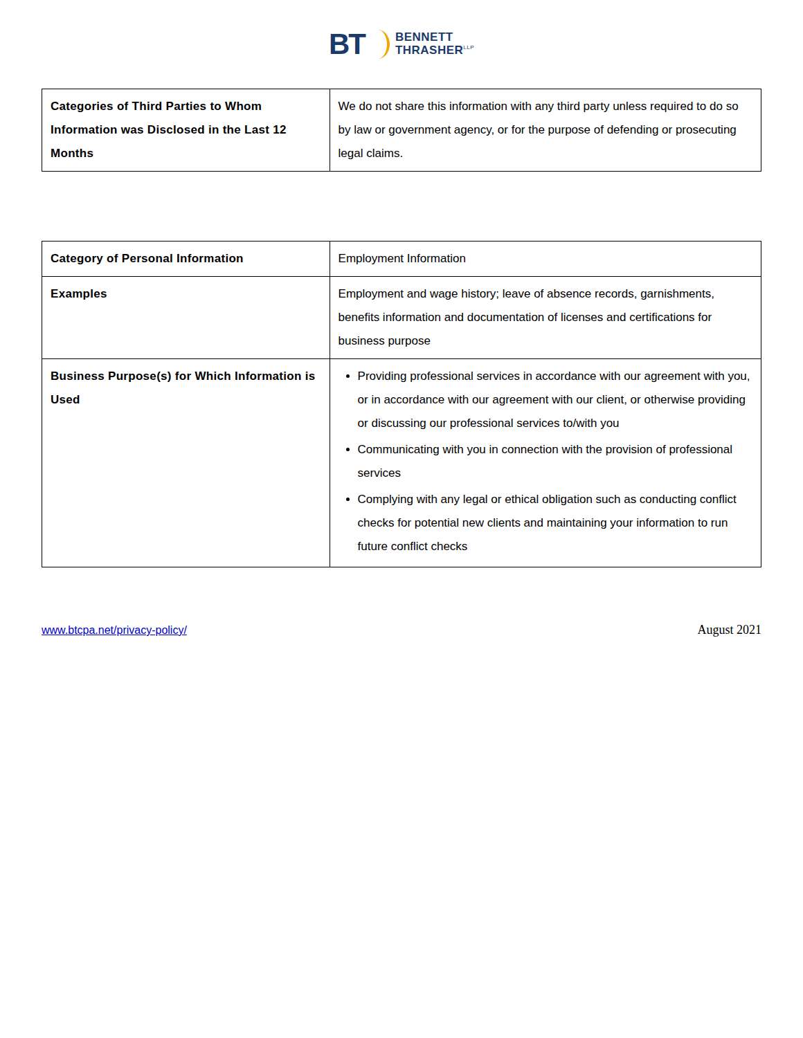BT BENNETT
THRASHERLLP
| Categories of Third Parties to Whom Information was Disclosed in the Last 12 Months | We do not share this information with any third party unless required to do so by law or government agency, or for the purpose of defending or prosecuting legal claims. |
| Category of Personal Information | Employment Information |
| Examples | Employment and wage history; leave of absence records, garnishments, benefits information and documentation of licenses and certifications for business purpose |
| Business Purpose(s) for Which Information is Used | Providing professional services in accordance with our agreement with you, or in accordance with our agreement with our client, or otherwise providing or discussing our professional services to/with you Communicating with you in connection with the provision of professional services Complying with any legal or ethical obligation such as conducting conflict checks for potential new clients and maintaining your information to run future conflict checks |
www.btcpa.net/privacy-policy/ August 2021